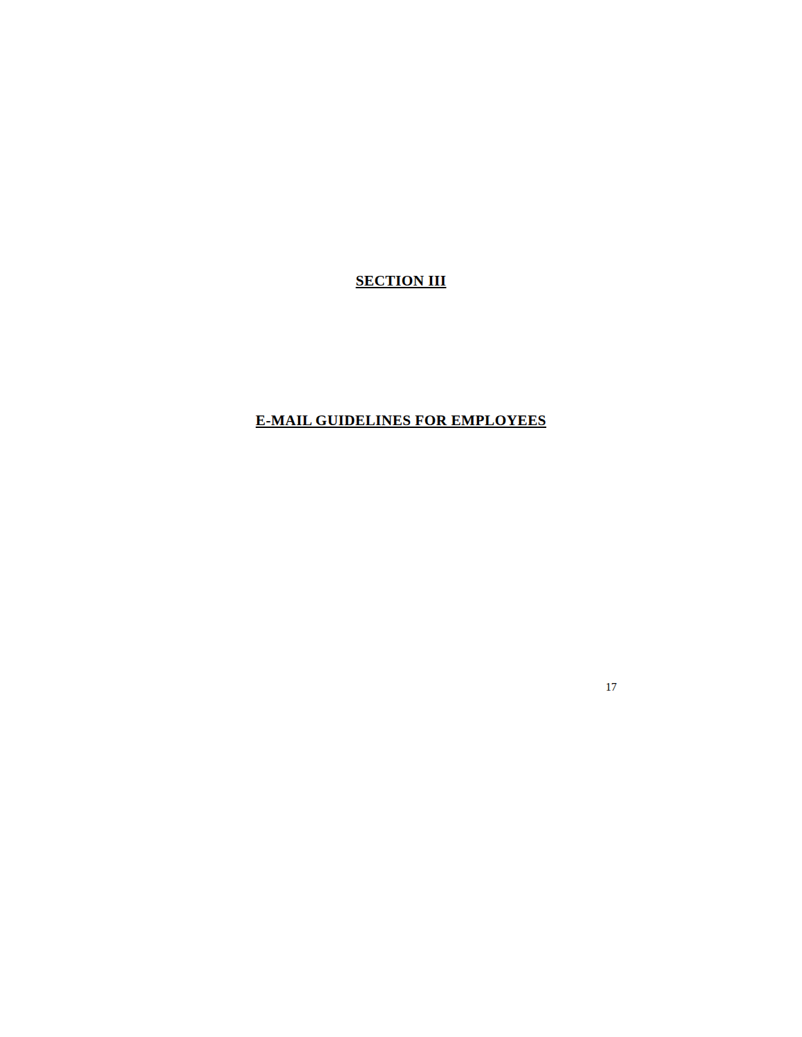SECTION III
E-MAIL GUIDELINES FOR EMPLOYEES
17